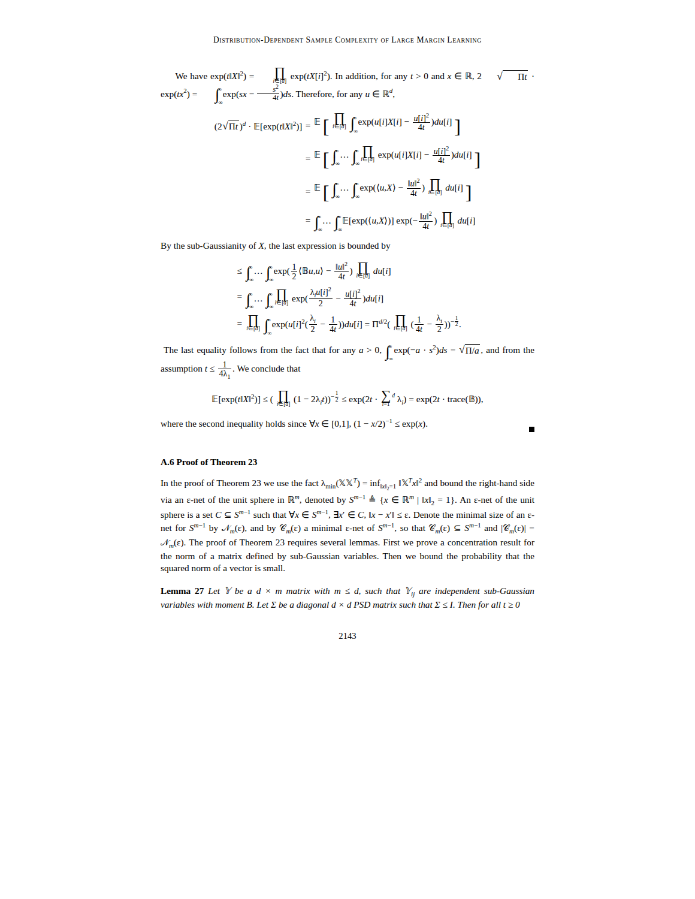Distribution-Dependent Sample Complexity of Large Margin Learning
We have exp(t‖X‖2) = ∏i∈[d] exp(tX[i]2). In addition, for any t > 0 and x ∈ ℝ, 2Πt · exp(tx 2) = ∫∞−∞ exp(sx − s 24t)ds. Therefore, for any u ∈ ℝd,
(2Πt)d · 𝔼[exp(t‖X‖2)]
=
𝔼 [ ∏i∈[d] ∫∞−∞ exp(u[i]X[i] − u[i]24t)du[i] ]
=
𝔼 [ ∫∞−∞ … ∫∞−∞ ∏i∈[d] exp(u[i]X[i] − u[i]24t)du[i] ]
=
𝔼 [ ∫∞−∞ … ∫∞−∞ exp(⟨u,X⟩ − ‖u‖24t) ∏i∈[d] du[i] ]
=
∫∞−∞ … ∫∞−∞ 𝔼[exp(⟨u,X⟩)] exp(−‖u‖24t) ∏i∈[d] du[i]
By the sub-Gaussianity of X, the last expression is bounded by
≤
∫∞−∞ … ∫∞−∞ exp(12⟨𝔹u,u⟩ − ‖u‖24t) ∏i∈[d] du[i]
=
∫∞−∞ … ∫∞−∞ ∏i∈[d] exp(λiu[i]22 − u[i]24t)du[i]
=
∏i∈[d] ∫∞−∞ exp(u[i]2(λi 2 − 14t))du[i] = Πd/2( ∏i∈[d] (14t − λi 2))−12.
The last equality follows from the fact that for any a > 0, ∫∞−∞ exp(−a · s 2)ds = Π/a, and from the assumption t ≤ 14λ1. We conclude that
𝔼[exp(t‖X‖2)] ≤ ( ∏i∈[d] (1 − 2λit))−12 ≤ exp(2t · ∑i=1 d λi) = exp(2t · trace(𝔹)),
where the second inequality holds since ∀x ∈ [0,1], (1 − x/2)−1 ≤ exp(x).
A.6 Proof of Theorem 23
In the proof of Theorem 23 we use the fact λmin(𝕏𝕏T) = inf‖x‖2=1 ‖𝕏Tx‖2 and bound the right-hand side via an ε-net of the unit sphere in ℝm, denoted by Sm−1 ≜ {x ∈ ℝm | ‖x‖2 = 1}. An ε-net of the unit sphere is a set C ⊆ Sm−1 such that ∀x ∈ Sm−1, ∃x′ ∈ C, ‖x − x′‖ ≤ ε. Denote the minimal size of an ε-net for Sm−1 by 𝒩m(ε), and by 𝒞m(ε) a minimal ε-net of Sm−1, so that 𝒞m(ε) ⊆ Sm−1 and |𝒞m(ε)| = 𝒩m(ε). The proof of Theorem 23 requires several lemmas. First we prove a concentration result for the norm of a matrix defined by sub-Gaussian variables. Then we bound the probability that the squared norm of a vector is small.
Lemma 27 Let 𝕐 be a d × m matrix with m ≤ d, such that 𝕐ij are independent sub-Gaussian variables with moment B. Let Σ be a diagonal d × d PSD matrix such that Σ ≤ I. Then for all t ≥ 0
2143